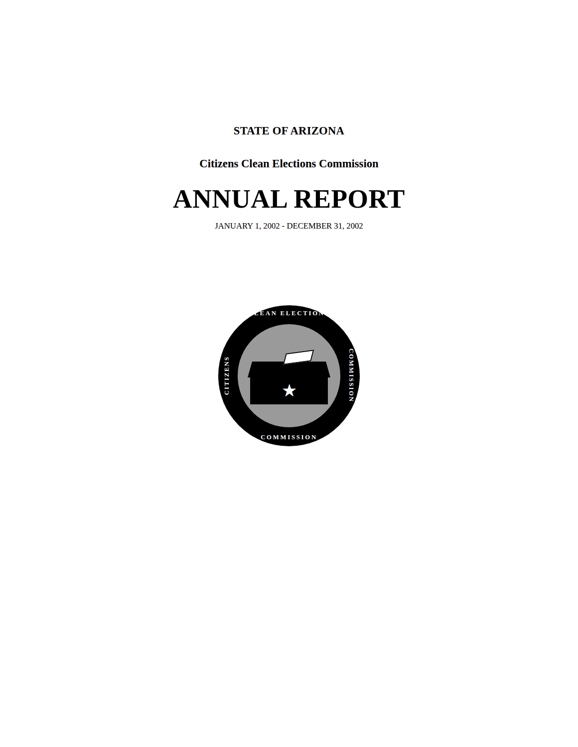STATE OF ARIZONA
Citizens Clean Elections Commission
ANNUAL REPORT
JANUARY 1, 2002 - DECEMBER 31, 2002
CLEAN ELECTIONS
CITIZENS
COMMISSION
COMMISSION
★